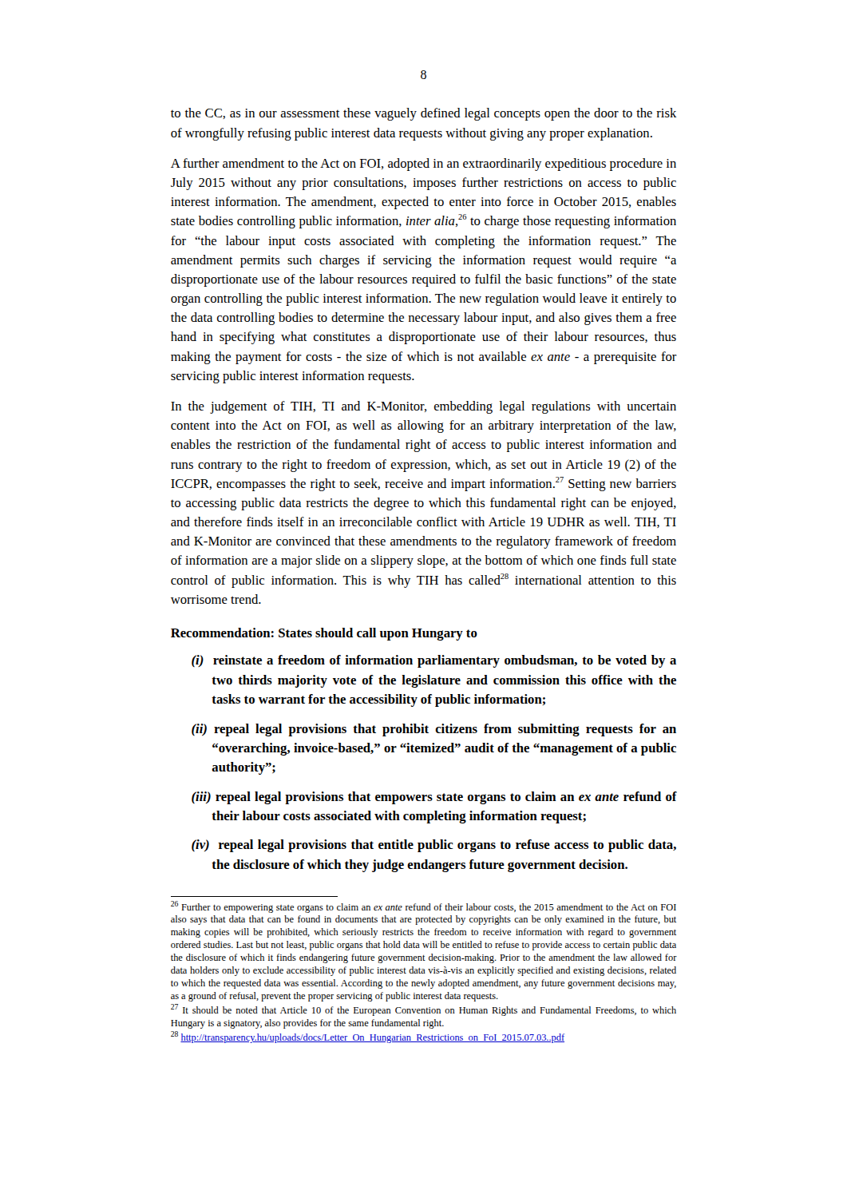8
to the CC, as in our assessment these vaguely defined legal concepts open the door to the risk of wrongfully refusing public interest data requests without giving any proper explanation.
A further amendment to the Act on FOI, adopted in an extraordinarily expeditious procedure in July 2015 without any prior consultations, imposes further restrictions on access to public interest information. The amendment, expected to enter into force in October 2015, enables state bodies controlling public information, inter alia,26 to charge those requesting information for “the labour input costs associated with completing the information request.” The amendment permits such charges if servicing the information request would require “a disproportionate use of the labour resources required to fulfil the basic functions” of the state organ controlling the public interest information. The new regulation would leave it entirely to the data controlling bodies to determine the necessary labour input, and also gives them a free hand in specifying what constitutes a disproportionate use of their labour resources, thus making the payment for costs - the size of which is not available ex ante - a prerequisite for servicing public interest information requests.
In the judgement of TIH, TI and K-Monitor, embedding legal regulations with uncertain content into the Act on FOI, as well as allowing for an arbitrary interpretation of the law, enables the restriction of the fundamental right of access to public interest information and runs contrary to the right to freedom of expression, which, as set out in Article 19 (2) of the ICCPR, encompasses the right to seek, receive and impart information.27 Setting new barriers to accessing public data restricts the degree to which this fundamental right can be enjoyed, and therefore finds itself in an irreconcilable conflict with Article 19 UDHR as well. TIH, TI and K-Monitor are convinced that these amendments to the regulatory framework of freedom of information are a major slide on a slippery slope, at the bottom of which one finds full state control of public information. This is why TIH has called28 international attention to this worrisome trend.
Recommendation: States should call upon Hungary to
(i) reinstate a freedom of information parliamentary ombudsman, to be voted by a two thirds majority vote of the legislature and commission this office with the tasks to warrant for the accessibility of public information;
(ii) repeal legal provisions that prohibit citizens from submitting requests for an “overarching, invoice-based,” or “itemized” audit of the “management of a public authority”;
(iii) repeal legal provisions that empowers state organs to claim an ex ante refund of their labour costs associated with completing information request;
(iv) repeal legal provisions that entitle public organs to refuse access to public data, the disclosure of which they judge endangers future government decision.
26 Further to empowering state organs to claim an ex ante refund of their labour costs, the 2015 amendment to the Act on FOI also says that data that can be found in documents that are protected by copyrights can be only examined in the future, but making copies will be prohibited, which seriously restricts the freedom to receive information with regard to government ordered studies. Last but not least, public organs that hold data will be entitled to refuse to provide access to certain public data the disclosure of which it finds endangering future government decision-making. Prior to the amendment the law allowed for data holders only to exclude accessibility of public interest data vis-à-vis an explicitly specified and existing decisions, related to which the requested data was essential. According to the newly adopted amendment, any future government decisions may, as a ground of refusal, prevent the proper servicing of public interest data requests.
27 It should be noted that Article 10 of the European Convention on Human Rights and Fundamental Freedoms, to which Hungary is a signatory, also provides for the same fundamental right.
28 http://transparency.hu/uploads/docs/Letter_On_Hungarian_Restrictions_on_FoI_2015.07.03..pdf